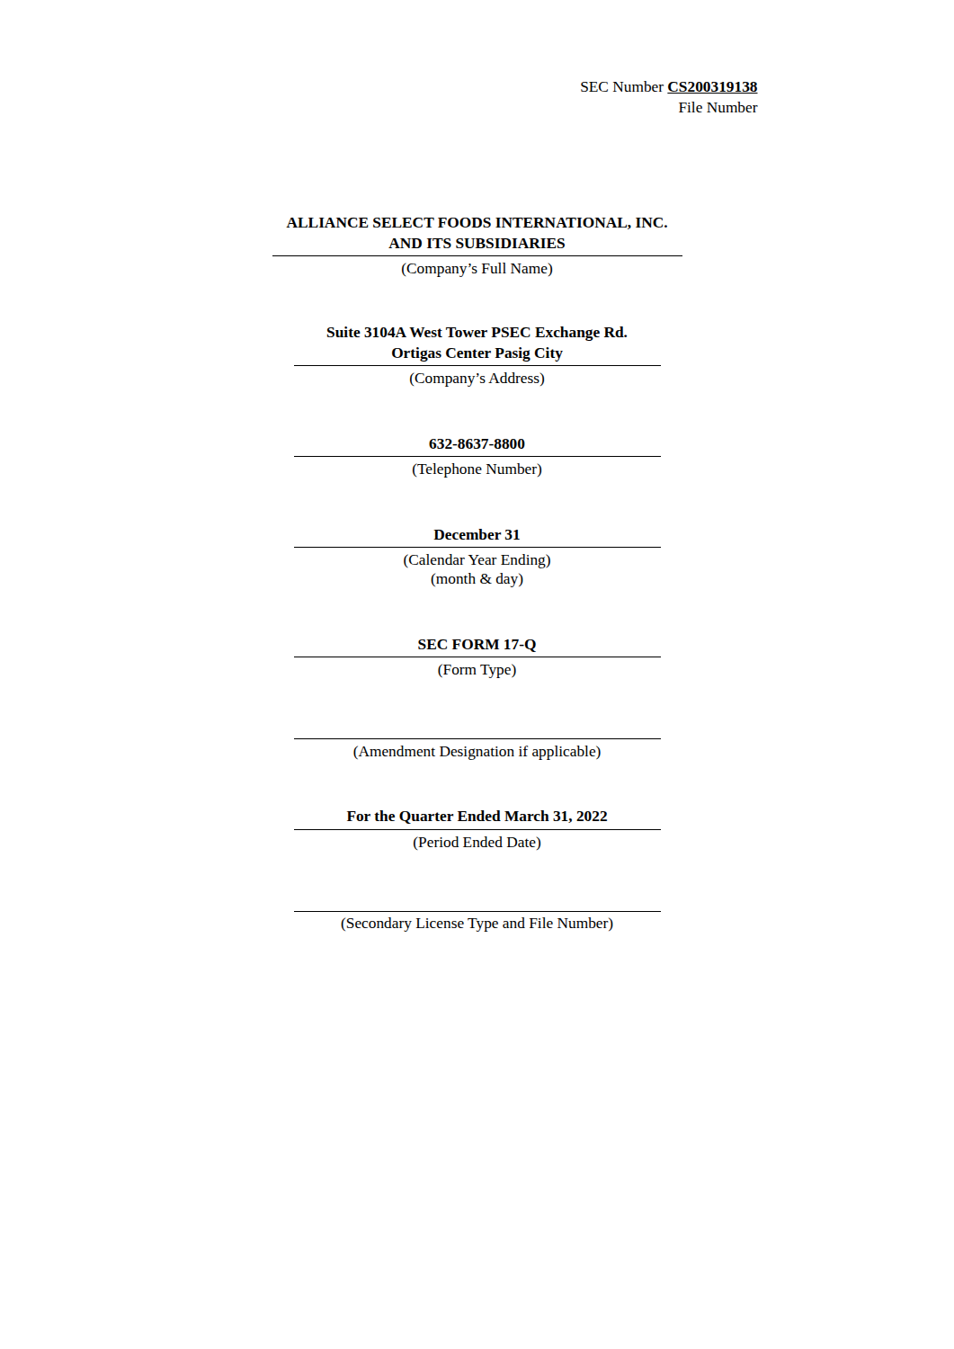SEC Number CS200319138
File Number
ALLIANCE SELECT FOODS INTERNATIONAL, INC.
AND ITS SUBSIDIARIES
(Company’s Full Name)
Suite 3104A West Tower PSEC Exchange Rd.
Ortigas Center Pasig City
(Company’s Address)
632-8637-8800
(Telephone Number)
December 31
(Calendar Year Ending)(month & day)
SEC FORM 17-Q
(Form Type)
(Amendment Designation if applicable)
For the Quarter Ended March 31, 2022
(Period Ended Date)
(Secondary License Type and File Number)